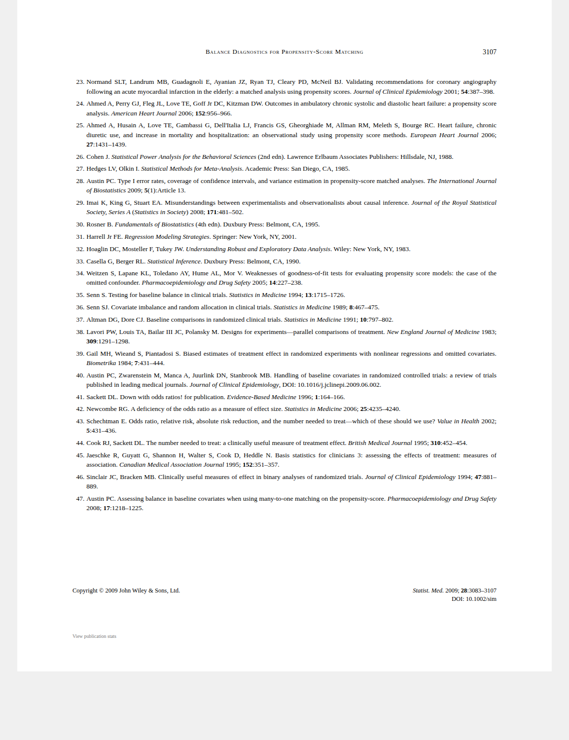Balance Diagnostics for Propensity-Score Matching 3107
23 Normand SLT, Landrum MB, Guadagnoli E, Ayanian JZ, Ryan TJ, Cleary PD, McNeil BJ. Validating recommendations for coronary angiography following an acute myocardial infarction in the elderly: a matched analysis using propensity scores. Journal of Clinical Epidemiology 2001; 54:387–398.
24 Ahmed A, Perry GJ, Fleg JL, Love TE, Goff Jr DC, Kitzman DW. Outcomes in ambulatory chronic systolic and diastolic heart failure: a propensity score analysis. American Heart Journal 2006; 152:956–966.
25 Ahmed A, Husain A, Love TE, Gambassi G, Dell'Italia LJ, Francis GS, Gheorghiade M, Allman RM, Meleth S, Bourge RC. Heart failure, chronic diuretic use, and increase in mortality and hospitalization: an observational study using propensity score methods. European Heart Journal 2006; 27:1431–1439.
26 Cohen J. Statistical Power Analysis for the Behavioral Sciences (2nd edn). Lawrence Erlbaum Associates Publishers: Hillsdale, NJ, 1988.
27 Hedges LV, Olkin I. Statistical Methods for Meta-Analysis. Academic Press: San Diego, CA, 1985.
28 Austin PC. Type I error rates, coverage of confidence intervals, and variance estimation in propensity-score matched analyses. The International Journal of Biostatistics 2009; 5(1):Article 13.
29 Imai K, King G, Stuart EA. Misunderstandings between experimentalists and observationalists about causal inference. Journal of the Royal Statistical Society, Series A (Statistics in Society) 2008; 171:481–502.
30 Rosner B. Fundamentals of Biostatistics (4th edn). Duxbury Press: Belmont, CA, 1995.
31 Harrell Jr FE. Regression Modeling Strategies. Springer: New York, NY, 2001.
32 Hoaglin DC, Mosteller F, Tukey JW. Understanding Robust and Exploratory Data Analysis. Wiley: New York, NY, 1983.
33 Casella G, Berger RL. Statistical Inference. Duxbury Press: Belmont, CA, 1990.
34 Weitzen S, Lapane KL, Toledano AY, Hume AL, Mor V. Weaknesses of goodness-of-fit tests for evaluating propensity score models: the case of the omitted confounder. Pharmacoepidemiology and Drug Safety 2005; 14:227–238.
35 Senn S. Testing for baseline balance in clinical trials. Statistics in Medicine 1994; 13:1715–1726.
36 Senn SJ. Covariate imbalance and random allocation in clinical trials. Statistics in Medicine 1989; 8:467–475.
37 Altman DG, Dore CJ. Baseline comparisons in randomized clinical trials. Statistics in Medicine 1991; 10:797–802.
38 Lavori PW, Louis TA, Bailar III JC, Polansky M. Designs for experiments—parallel comparisons of treatment. New England Journal of Medicine 1983; 309:1291–1298.
39 Gail MH, Wieand S, Piantadosi S. Biased estimates of treatment effect in randomized experiments with nonlinear regressions and omitted covariates. Biometrika 1984; 7:431–444.
40 Austin PC, Zwarenstein M, Manca A, Juurlink DN, Stanbrook MB. Handling of baseline covariates in randomized controlled trials: a review of trials published in leading medical journals. Journal of Clinical Epidemiology, DOI: 10.1016/j.jclinepi.2009.06.002.
41 Sackett DL. Down with odds ratios! for publication. Evidence-Based Medicine 1996; 1:164–166.
42 Newcombe RG. A deficiency of the odds ratio as a measure of effect size. Statistics in Medicine 2006; 25:4235–4240.
43 Schechtman E. Odds ratio, relative risk, absolute risk reduction, and the number needed to treat—which of these should we use? Value in Health 2002; 5:431–436.
44 Cook RJ, Sackett DL. The number needed to treat: a clinically useful measure of treatment effect. British Medical Journal 1995; 310:452–454.
45 Jaeschke R, Guyatt G, Shannon H, Walter S, Cook D, Heddle N. Basis statistics for clinicians 3: assessing the effects of treatment: measures of association. Canadian Medical Association Journal 1995; 152:351–357.
46 Sinclair JC, Bracken MB. Clinically useful measures of effect in binary analyses of randomized trials. Journal of Clinical Epidemiology 1994; 47:881–889.
47 Austin PC. Assessing balance in baseline covariates when using many-to-one matching on the propensity-score. Pharmacoepidemiology and Drug Safety 2008; 17:1218–1225.
Copyright © 2009 John Wiley & Sons, Ltd.
Statist. Med. 2009; 28:3083–3107
DOI: 10.1002/sim
View publication stats